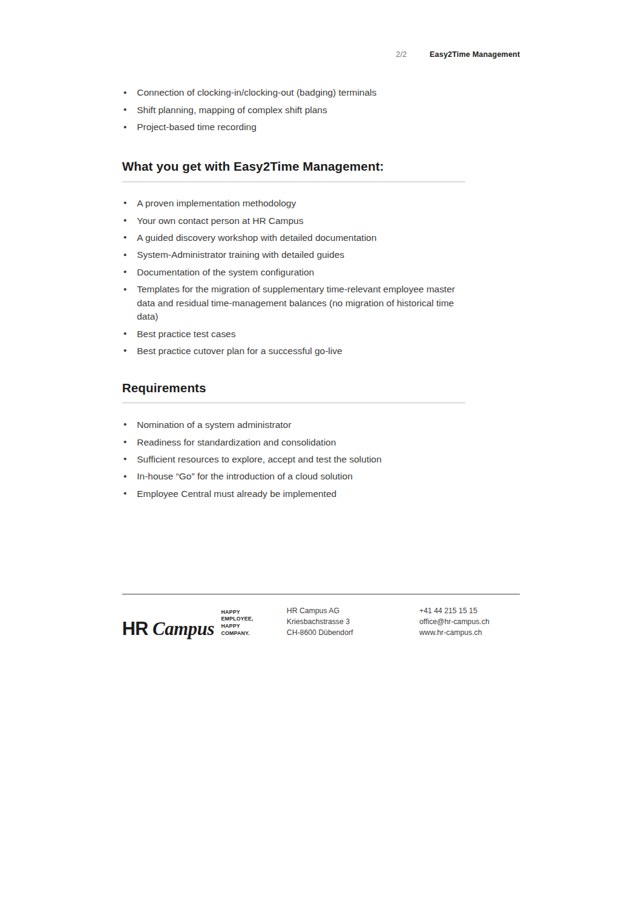2/2 Easy2Time Management
Connection of clocking-in/clocking-out (badging) terminals
Shift planning, mapping of complex shift plans
Project-based time recording
What you get with Easy2Time Management:
A proven implementation methodology
Your own contact person at HR Campus
A guided discovery workshop with detailed documentation
System-Administrator training with detailed guides
Documentation of the system configuration
Templates for the migration of supplementary time-relevant employee master data and residual time-management balances (no migration of historical time data)
Best practice test cases
Best practice cutover plan for a successful go-live
Requirements
Nomination of a system administrator
Readiness for standardization and consolidation
Sufficient resources to explore, accept and test the solution
In-house “Go” for the introduction of a cloud solution
Employee Central must already be implemented
HR Campus
Happy
Employee,
Happy
Company.
HR Campus AG
Kriesbachstrasse 3
CH-8600 Dübendorf
+41 44 215 15 15
office@hr-campus.ch
www.hr-campus.ch